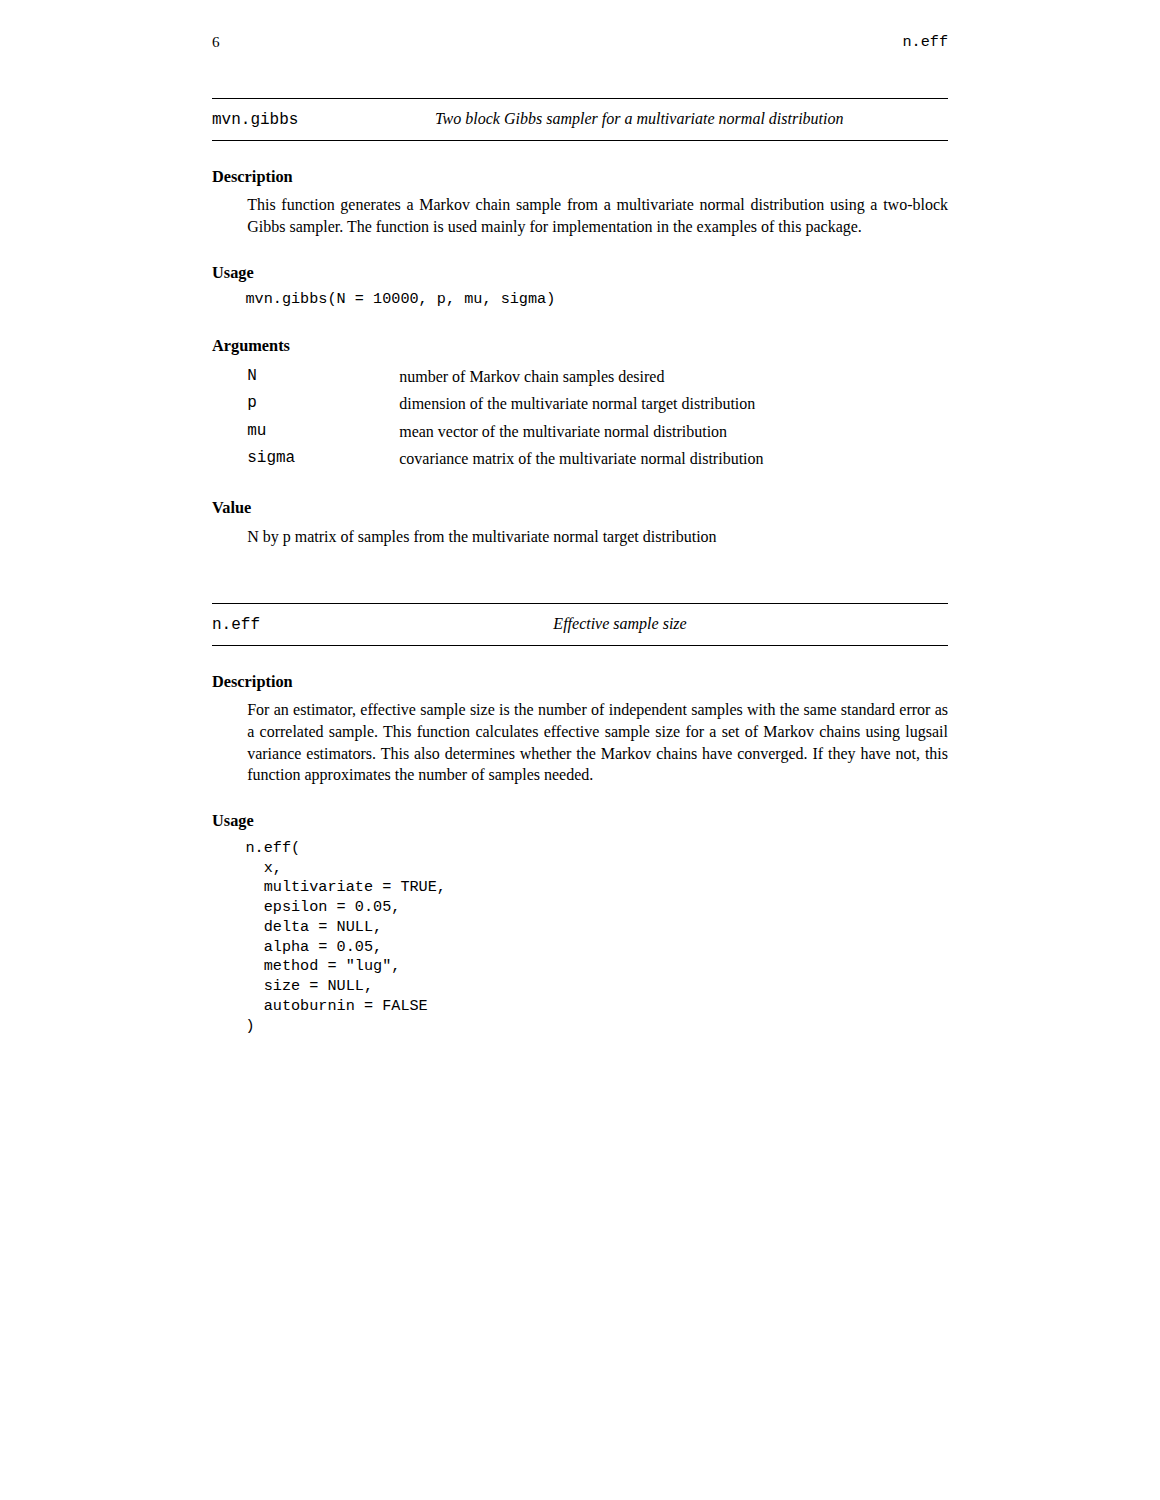6 n.eff
mvn.gibbs Two block Gibbs sampler for a multivariate normal distribution
Description
This function generates a Markov chain sample from a multivariate normal distribution using a two-block Gibbs sampler. The function is used mainly for implementation in the examples of this package.
Usage
mvn.gibbs(N = 10000, p, mu, sigma)
Arguments
| N | number of Markov chain samples desired |
| p | dimension of the multivariate normal target distribution |
| mu | mean vector of the multivariate normal distribution |
| sigma | covariance matrix of the multivariate normal distribution |
Value
N by p matrix of samples from the multivariate normal target distribution
n.eff Effective sample size
Description
For an estimator, effective sample size is the number of independent samples with the same standard error as a correlated sample. This function calculates effective sample size for a set of Markov chains using lugsail variance estimators. This also determines whether the Markov chains have converged. If they have not, this function approximates the number of samples needed.
Usage
n.eff(
  x,
  multivariate = TRUE,
  epsilon = 0.05,
  delta = NULL,
  alpha = 0.05,
  method = "lug",
  size = NULL,
  autoburnin = FALSE
)